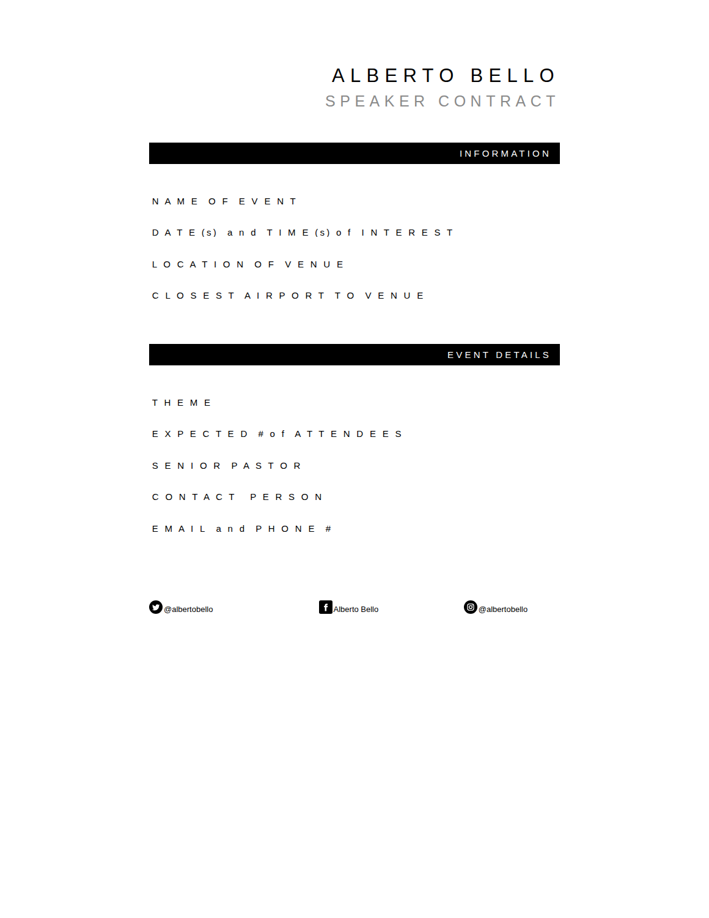ALBERTO BELLO
SPEAKER CONTRACT
INFORMATION
N A M E O F E V E N T _______________________________________________
D A T E (s) a n d T I M E (s) o f I N T E R E S T _______________________________
L O C A T I O N O F V E N U E_________________________________________
C L O S E S T A I R P O R T T O V E N U E ____________________________________
EVENT DETAILS
T H E M E _______________________________________________________________
E X P E C T E D # o f A T T E N D E E S _______________________________
S E N I O R P A S T O R _______________________________________________
C O N T A C T P E R S O N _____________________________________________
E M A I L a n d P H O N E # _______________________________________________
@albertobello
Alberto Bello
@albertobello